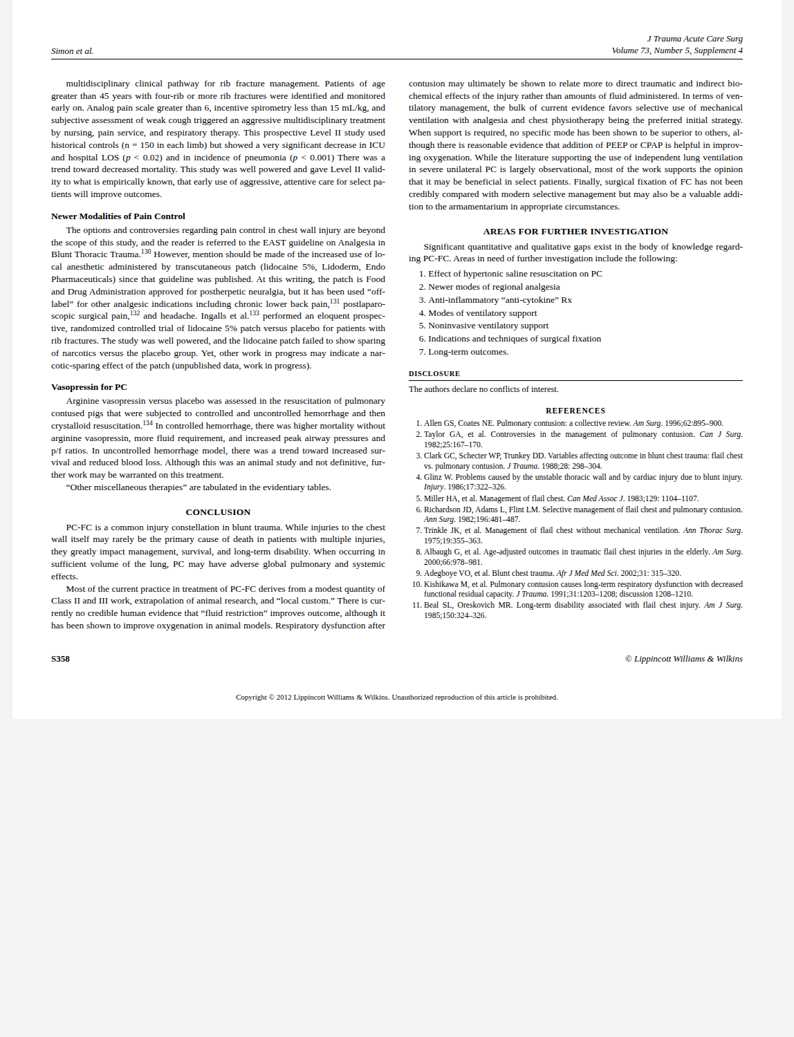Simon et al.
J Trauma Acute Care Surg
Volume 73, Number 5, Supplement 4
multidisciplinary clinical pathway for rib fracture management. Patients of age greater than 45 years with four-rib or more rib fractures were identified and monitored early on. Analog pain scale greater than 6, incentive spirometry less than 15 mL/kg, and subjective assessment of weak cough triggered an aggressive multidisciplinary treatment by nursing, pain service, and respiratory therapy. This prospective Level II study used historical controls (n = 150 in each limb) but showed a very significant decrease in ICU and hospital LOS (p < 0.02) and in incidence of pneumonia (p < 0.001) There was a trend toward decreased mortality. This study was well powered and gave Level II validity to what is empirically known, that early use of aggressive, attentive care for select patients will improve outcomes.
Newer Modalities of Pain Control
The options and controversies regarding pain control in chest wall injury are beyond the scope of this study, and the reader is referred to the EAST guideline on Analgesia in Blunt Thoracic Trauma.130 However, mention should be made of the increased use of local anesthetic administered by transcutaneous patch (lidocaine 5%, Lidoderm, Endo Pharmaceuticals) since that guideline was published. At this writing, the patch is Food and Drug Administration approved for postherpetic neuralgia, but it has been used “off-label” for other analgesic indications including chronic lower back pain,131 postlaparoscopic surgical pain,132 and headache. Ingalls et al.133 performed an eloquent prospective, randomized controlled trial of lidocaine 5% patch versus placebo for patients with rib fractures. The study was well powered, and the lidocaine patch failed to show sparing of narcotics versus the placebo group. Yet, other work in progress may indicate a narcotic-sparing effect of the patch (unpublished data, work in progress).
Vasopressin for PC
Arginine vasopressin versus placebo was assessed in the resuscitation of pulmonary contused pigs that were subjected to controlled and uncontrolled hemorrhage and then crystalloid resuscitation.134 In controlled hemorrhage, there was higher mortality without arginine vasopressin, more fluid requirement, and increased peak airway pressures and p/f ratios. In uncontrolled hemorrhage model, there was a trend toward increased survival and reduced blood loss. Although this was an animal study and not definitive, further work may be warranted on this treatment.
“Other miscellaneous therapies” are tabulated in the evidentiary tables.
CONCLUSION
PC-FC is a common injury constellation in blunt trauma. While injuries to the chest wall itself may rarely be the primary cause of death in patients with multiple injuries, they greatly impact management, survival, and long-term disability. When occurring in sufficient volume of the lung, PC may have adverse global pulmonary and systemic effects.
Most of the current practice in treatment of PC-FC derives from a modest quantity of Class II and III work, extrapolation of animal research, and “local custom.” There is currently no credible human evidence that “fluid restriction” improves outcome, although it has been shown to improve oxygenation in animal models. Respiratory dysfunction after contusion may ultimately be shown to relate more to direct traumatic and indirect biochemical effects of the injury rather than amounts of fluid administered. In terms of ventilatory management, the bulk of current evidence favors selective use of mechanical ventilation with analgesia and chest physiotherapy being the preferred initial strategy. When support is required, no specific mode has been shown to be superior to others, although there is reasonable evidence that addition of PEEP or CPAP is helpful in improving oxygenation. While the literature supporting the use of independent lung ventilation in severe unilateral PC is largely observational, most of the work supports the opinion that it may be beneficial in select patients. Finally, surgical fixation of FC has not been credibly compared with modern selective management but may also be a valuable addition to the armamentarium in appropriate circumstances.
AREAS FOR FURTHER INVESTIGATION
Significant quantitative and qualitative gaps exist in the body of knowledge regarding PC-FC. Areas in need of further investigation include the following:
Effect of hypertonic saline resuscitation on PC
Newer modes of regional analgesia
Anti-inflammatory “anti-cytokine” Rx
Modes of ventilatory support
Noninvasive ventilatory support
Indications and techniques of surgical fixation
Long-term outcomes.
Disclosure
The authors declare no conflicts of interest.
REFERENCES
Allen GS, Coates NE. Pulmonary contusion: a collective review. Am Surg. 1996;62:895–900.
Taylor GA, et al. Controversies in the management of pulmonary contusion. Can J Surg. 1982;25:167–170.
Clark GC, Schecter WP, Trunkey DD. Variables affecting outcome in blunt chest trauma: flail chest vs. pulmonary contusion. J Trauma. 1988;28: 298–304.
Glinz W. Problems caused by the unstable thoracic wall and by cardiac injury due to blunt injury. Injury. 1986;17:322–326.
Miller HA, et al. Management of flail chest. Can Med Assoc J. 1983;129: 1104–1107.
Richardson JD, Adams L, Flint LM. Selective management of flail chest and pulmonary contusion. Ann Surg. 1982;196:481–487.
Trinkle JK, et al. Management of flail chest without mechanical ventilation. Ann Thorac Surg. 1975;19:355–363.
Albaugh G, et al. Age-adjusted outcomes in traumatic flail chest injuries in the elderly. Am Surg. 2000;66:978–981.
Adegboye VO, et al. Blunt chest trauma. Afr J Med Med Sci. 2002;31: 315–320.
Kishikawa M, et al. Pulmonary contusion causes long-term respiratory dysfunction with decreased functional residual capacity. J Trauma. 1991;31:1203–1208; discussion 1208–1210.
Beal SL, Oreskovich MR. Long-term disability associated with flail chest injury. Am J Surg. 1985;150:324–326.
S358
© Lippincott Williams & Wilkins
Copyright © 2012 Lippincott Williams & Wilkins. Unauthorized reproduction of this article is prohibited.